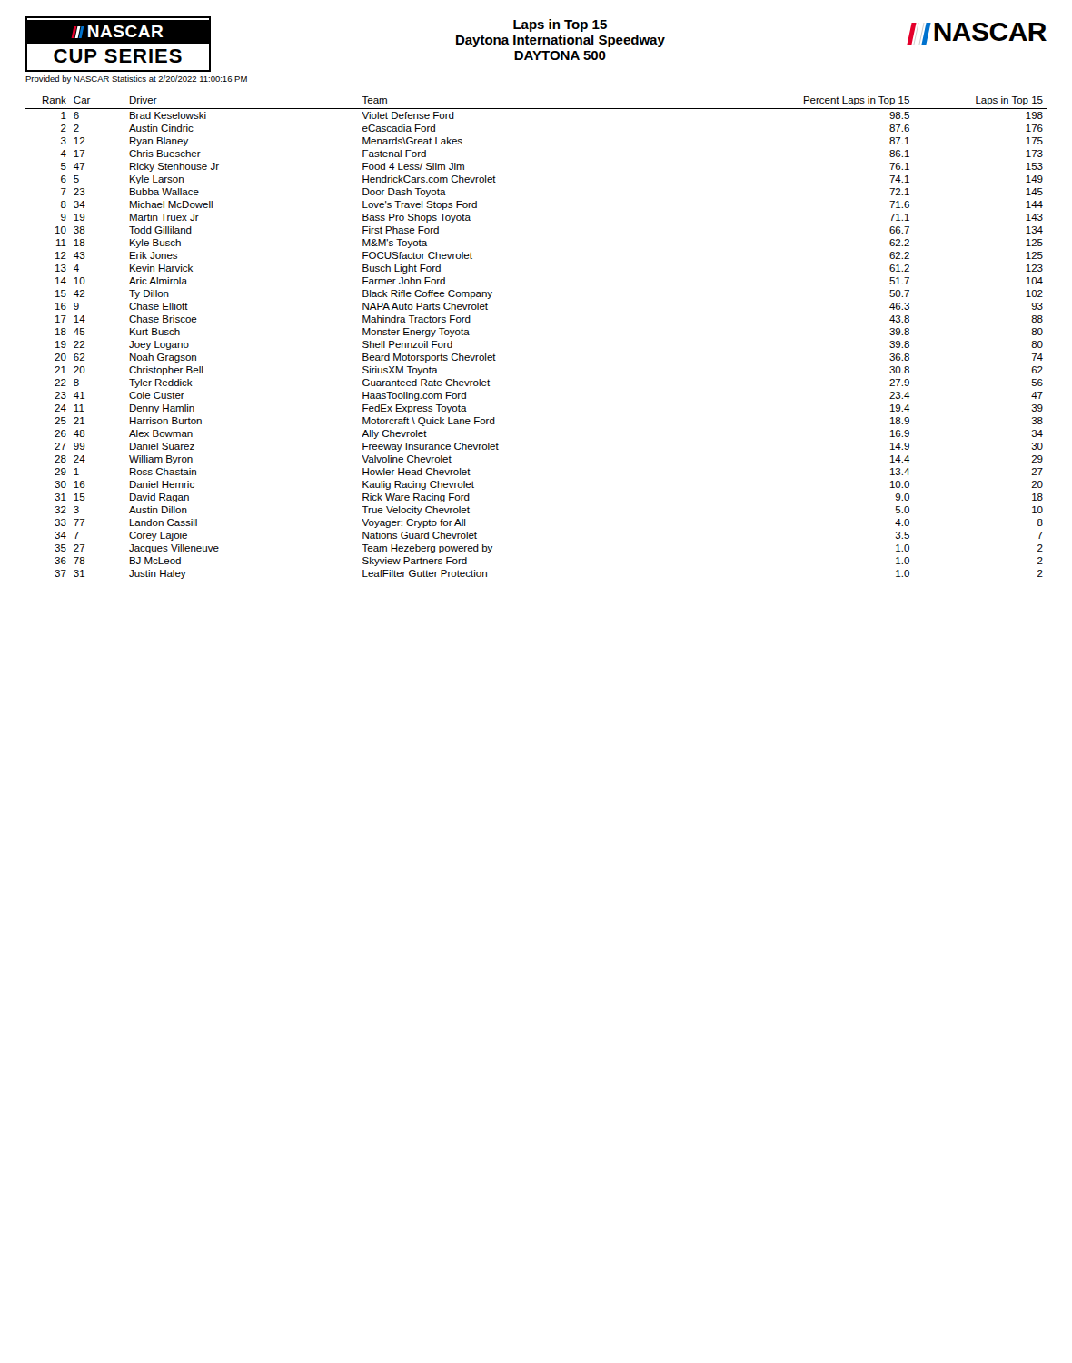NASCAR
CUP SERIES
Laps in Top 15
Daytona International Speedway
DAYTONA 500
NASCAR
Provided by NASCAR Statistics at 2/20/2022 11:00:16 PM
| Rank | Car | Driver | Team | Percent Laps in Top 15 | Laps in Top 15 |
| --- | --- | --- | --- | --- | --- |
| 1 | 6 | Brad Keselowski | Violet Defense Ford | 98.5 | 198 |
| 2 | 2 | Austin Cindric | eCascadia Ford | 87.6 | 176 |
| 3 | 12 | Ryan Blaney | Menards\Great Lakes | 87.1 | 175 |
| 4 | 17 | Chris Buescher | Fastenal Ford | 86.1 | 173 |
| 5 | 47 | Ricky Stenhouse Jr | Food 4 Less/ Slim Jim | 76.1 | 153 |
| 6 | 5 | Kyle Larson | HendrickCars.com Chevrolet | 74.1 | 149 |
| 7 | 23 | Bubba Wallace | Door Dash Toyota | 72.1 | 145 |
| 8 | 34 | Michael McDowell | Love's Travel Stops Ford | 71.6 | 144 |
| 9 | 19 | Martin Truex Jr | Bass Pro Shops Toyota | 71.1 | 143 |
| 10 | 38 | Todd Gilliland | First Phase Ford | 66.7 | 134 |
| 11 | 18 | Kyle Busch | M&M's Toyota | 62.2 | 125 |
| 12 | 43 | Erik Jones | FOCUSfactor Chevrolet | 62.2 | 125 |
| 13 | 4 | Kevin Harvick | Busch Light Ford | 61.2 | 123 |
| 14 | 10 | Aric Almirola | Farmer John Ford | 51.7 | 104 |
| 15 | 42 | Ty Dillon | Black Rifle Coffee Company | 50.7 | 102 |
| 16 | 9 | Chase Elliott | NAPA Auto Parts Chevrolet | 46.3 | 93 |
| 17 | 14 | Chase Briscoe | Mahindra Tractors Ford | 43.8 | 88 |
| 18 | 45 | Kurt Busch | Monster Energy Toyota | 39.8 | 80 |
| 19 | 22 | Joey Logano | Shell Pennzoil Ford | 39.8 | 80 |
| 20 | 62 | Noah Gragson | Beard Motorsports Chevrolet | 36.8 | 74 |
| 21 | 20 | Christopher Bell | SiriusXM Toyota | 30.8 | 62 |
| 22 | 8 | Tyler Reddick | Guaranteed Rate Chevrolet | 27.9 | 56 |
| 23 | 41 | Cole Custer | HaasTooling.com Ford | 23.4 | 47 |
| 24 | 11 | Denny Hamlin | FedEx Express Toyota | 19.4 | 39 |
| 25 | 21 | Harrison Burton | Motorcraft \ Quick Lane Ford | 18.9 | 38 |
| 26 | 48 | Alex Bowman | Ally Chevrolet | 16.9 | 34 |
| 27 | 99 | Daniel Suarez | Freeway Insurance Chevrolet | 14.9 | 30 |
| 28 | 24 | William Byron | Valvoline Chevrolet | 14.4 | 29 |
| 29 | 1 | Ross Chastain | Howler Head Chevrolet | 13.4 | 27 |
| 30 | 16 | Daniel Hemric | Kaulig Racing Chevrolet | 10.0 | 20 |
| 31 | 15 | David Ragan | Rick Ware Racing Ford | 9.0 | 18 |
| 32 | 3 | Austin Dillon | True Velocity Chevrolet | 5.0 | 10 |
| 33 | 77 | Landon Cassill | Voyager: Crypto for All | 4.0 | 8 |
| 34 | 7 | Corey Lajoie | Nations Guard Chevrolet | 3.5 | 7 |
| 35 | 27 | Jacques Villeneuve | Team Hezeberg powered by | 1.0 | 2 |
| 36 | 78 | BJ McLeod | Skyview Partners Ford | 1.0 | 2 |
| 37 | 31 | Justin Haley | LeafFilter Gutter Protection | 1.0 | 2 |